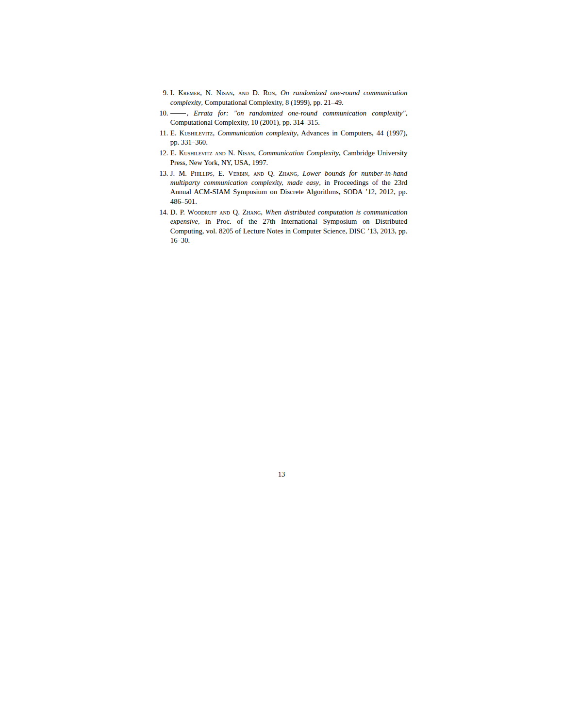9. I. Kremer, N. Nisan, and D. Ron, On randomized one-round communication complexity, Computational Complexity, 8 (1999), pp. 21–49.
10. , Errata for: "on randomized one-round communication complexity", Computational Complexity, 10 (2001), pp. 314–315.
11. E. Kushilevitz, Communication complexity, Advances in Computers, 44 (1997), pp. 331–360.
12. E. Kushilevitz and N. Nisan, Communication Complexity, Cambridge University Press, New York, NY, USA, 1997.
13. J. M. Phillips, E. Verbin, and Q. Zhang, Lower bounds for number-in-hand multiparty communication complexity, made easy, in Proceedings of the 23rd Annual ACM-SIAM Symposium on Discrete Algorithms, SODA ’12, 2012, pp. 486–501.
14. D. P. Woodruff and Q. Zhang, When distributed computation is communication expensive, in Proc. of the 27th International Symposium on Distributed Computing, vol. 8205 of Lecture Notes in Computer Science, DISC ’13, 2013, pp. 16–30.
13